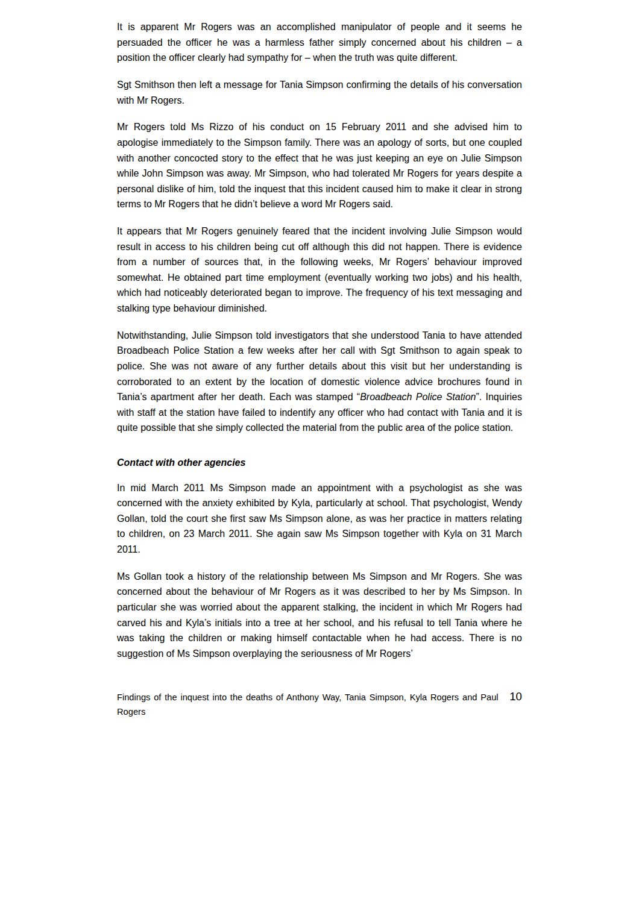It is apparent Mr Rogers was an accomplished manipulator of people and it seems he persuaded the officer he was a harmless father simply concerned about his children – a position the officer clearly had sympathy for – when the truth was quite different.
Sgt Smithson then left a message for Tania Simpson confirming the details of his conversation with Mr Rogers.
Mr Rogers told Ms Rizzo of his conduct on 15 February 2011 and she advised him to apologise immediately to the Simpson family. There was an apology of sorts, but one coupled with another concocted story to the effect that he was just keeping an eye on Julie Simpson while John Simpson was away. Mr Simpson, who had tolerated Mr Rogers for years despite a personal dislike of him, told the inquest that this incident caused him to make it clear in strong terms to Mr Rogers that he didn’t believe a word Mr Rogers said.
It appears that Mr Rogers genuinely feared that the incident involving Julie Simpson would result in access to his children being cut off although this did not happen. There is evidence from a number of sources that, in the following weeks, Mr Rogers’ behaviour improved somewhat. He obtained part time employment (eventually working two jobs) and his health, which had noticeably deteriorated began to improve. The frequency of his text messaging and stalking type behaviour diminished.
Notwithstanding, Julie Simpson told investigators that she understood Tania to have attended Broadbeach Police Station a few weeks after her call with Sgt Smithson to again speak to police. She was not aware of any further details about this visit but her understanding is corroborated to an extent by the location of domestic violence advice brochures found in Tania’s apartment after her death. Each was stamped “Broadbeach Police Station”. Inquiries with staff at the station have failed to indentify any officer who had contact with Tania and it is quite possible that she simply collected the material from the public area of the police station.
Contact with other agencies
In mid March 2011 Ms Simpson made an appointment with a psychologist as she was concerned with the anxiety exhibited by Kyla, particularly at school. That psychologist, Wendy Gollan, told the court she first saw Ms Simpson alone, as was her practice in matters relating to children, on 23 March 2011. She again saw Ms Simpson together with Kyla on 31 March 2011.
Ms Gollan took a history of the relationship between Ms Simpson and Mr Rogers. She was concerned about the behaviour of Mr Rogers as it was described to her by Ms Simpson. In particular she was worried about the apparent stalking, the incident in which Mr Rogers had carved his and Kyla’s initials into a tree at her school, and his refusal to tell Tania where he was taking the children or making himself contactable when he had access. There is no suggestion of Ms Simpson overplaying the seriousness of Mr Rogers’
Findings of the inquest into the deaths of Anthony Way, Tania Simpson, Kyla Rogers and Paul Rogers 10